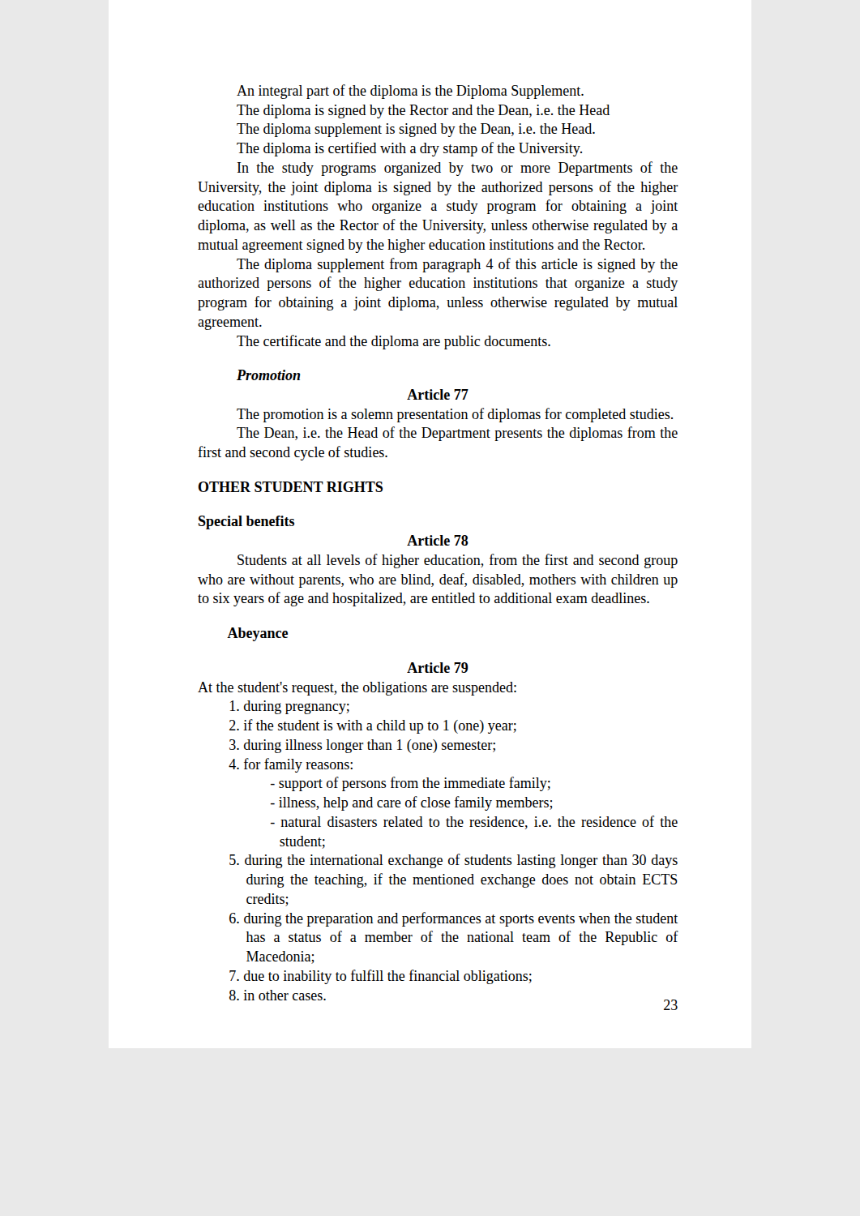An integral part of the diploma is the Diploma Supplement.
The diploma is signed by the Rector and the Dean, i.e. the Head
The diploma supplement is signed by the Dean, i.e. the Head.
The diploma is certified with a dry stamp of the University.
In the study programs organized by two or more Departments of the University, the joint diploma is signed by the authorized persons of the higher education institutions who organize a study program for obtaining a joint diploma, as well as the Rector of the University, unless otherwise regulated by a mutual agreement signed by the higher education institutions and the Rector.
The diploma supplement from paragraph 4 of this article is signed by the authorized persons of the higher education institutions that organize a study program for obtaining a joint diploma, unless otherwise regulated by mutual agreement.
The certificate and the diploma are public documents.
Promotion
Article 77
The promotion is a solemn presentation of diplomas for completed studies.
The Dean, i.e. the Head of the Department presents the diplomas from the first and second cycle of studies.
OTHER STUDENT RIGHTS
Special benefits
Article 78
Students at all levels of higher education, from the first and second group who are without parents, who are blind, deaf, disabled, mothers with children up to six years of age and hospitalized, are entitled to additional exam deadlines.
Abeyance
Article 79
At the student's request, the obligations are suspended:
1. during pregnancy;
2. if the student is with a child up to 1 (one) year;
3. during illness longer than 1 (one) semester;
4. for family reasons: - support of persons from the immediate family; - illness, help and care of close family members; - natural disasters related to the residence, i.e. the residence of the student;
5. during the international exchange of students lasting longer than 30 days during the teaching, if the mentioned exchange does not obtain ECTS credits;
6. during the preparation and performances at sports events when the student has a status of a member of the national team of the Republic of Macedonia;
7. due to inability to fulfill the financial obligations;
8. in other cases.
23